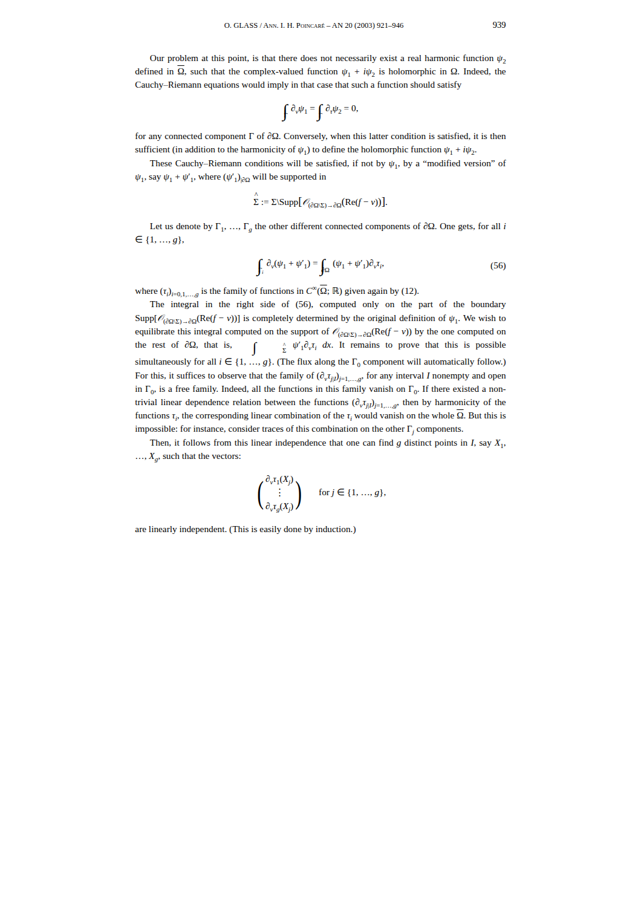O. GLASS / Ann. I. H. Poincaré – AN 20 (2003) 921–946 939
Our problem at this point, is that there does not necessarily exist a real harmonic function ψ2 defined in Ω, such that the complex-valued function ψ1 + iψ2 is holomorphic in Ω. Indeed, the Cauchy–Riemann equations would imply in that case that such a function should satisfy
∫Γ ∂νψ1 = ∫Γ ∂τψ2 = 0,
for any connected component Γ of ∂Ω. Conversely, when this latter condition is satisfied, it is then sufficient (in addition to the harmonicity of ψ1) to define the holomorphic function ψ1 + iψ2.
These Cauchy–Riemann conditions will be satisfied, if not by ψ1, by a “modified version” of ψ1, say ψ1 + ψ′1, where (ψ′1)|∂Ω will be supported in
Σ^ := Σ\Supp[𝒪(∂Ω\Σ)→∂Ω(Re(f − v))].
Let us denote by Γ1, …, Γg the other different connected components of ∂Ω. One gets, for all i ∈ {1, …, g},
∫Γi ∂ν(ψ1 + ψ′1) = ∫∂Ω (ψ1 + ψ′1)∂ντi, (56)
where (τi)i=0,1,…,g is the family of functions in C∞(Ω; ℝ) given again by (12).
The integral in the right side of (56), computed only on the part of the boundary Supp[𝒪(∂Ω\Σ)→∂Ω(Re(f − v))] is completely determined by the original definition of ψ1. We wish to equilibrate this integral computed on the support of 𝒪(∂Ω\Σ)→∂Ω(Re(f − v)) by the one computed on the rest of ∂Ω, that is, ∫Σ^ ψ′1∂ντi dx. It remains to prove that this is possible simultaneously for all i ∈ {1, …, g}. (The flux along the Γ0 component will automatically follow.) For this, it suffices to observe that the family of (∂ντj|I)j=1,…,g, for any interval I nonempty and open in Γ0, is a free family. Indeed, all the functions in this family vanish on Γ0. If there existed a non-trivial linear dependence relation between the functions (∂ντj|I)j=1,…,g, then by harmonicity of the functions τi, the corresponding linear combination of the τi would vanish on the whole Ω. But this is impossible: for instance, consider traces of this combination on the other Γj components.
Then, it follows from this linear independence that one can find g distinct points in I, say X1, …, Xg, such that the vectors:
(
∂ντ1(Xj)
⋮
∂ντg(Xj)
) for j ∈ {1, …, g},
are linearly independent. (This is easily done by induction.)